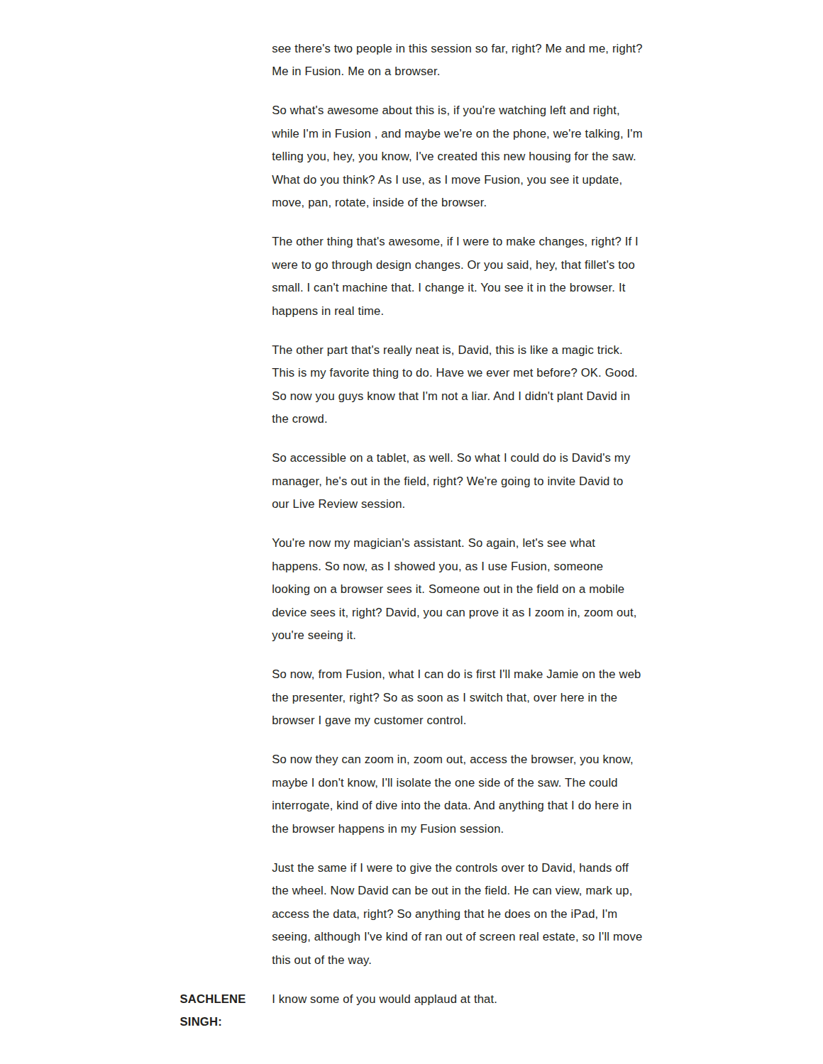| | see there's two people in this session so far, right? Me and me, right? Me in Fusion. Me on a browser. So what's awesome about this is, if you're watching left and right, while I'm in Fusion , and maybe we're on the phone, we're talking, I'm telling you, hey, you know, I've created this new housing for the saw. What do you think? As I use, as I move Fusion, you see it update, move, pan, rotate, inside of the browser. The other thing that's awesome, if I were to make changes, right? If I were to go through design changes. Or you said, hey, that fillet's too small. I can't machine that. I change it. You see it in the browser. It happens in real time. The other part that's really neat is, David, this is like a magic trick. This is my favorite thing to do. Have we ever met before? OK. Good. So now you guys know that I'm not a liar. And I didn't plant David in the crowd. So accessible on a tablet, as well. So what I could do is David's my manager, he's out in the field, right? We're going to invite David to our Live Review session. You're now my magician's assistant. So again, let's see what happens. So now, as I showed you, as I use Fusion, someone looking on a browser sees it. Someone out in the field on a mobile device sees it, right? David, you can prove it as I zoom in, zoom out, you're seeing it. So now, from Fusion, what I can do is first I'll make Jamie on the web the presenter, right? So as soon as I switch that, over here in the browser I gave my customer control. So now they can zoom in, zoom out, access the browser, you know, maybe I don't know, I'll isolate the one side of the saw. The could interrogate, kind of dive into the data. And anything that I do here in the browser happens in my Fusion session. Just the same if I were to give the controls over to David, hands off the wheel. Now David can be out in the field. He can view, mark up, access the data, right? So anything that he does on the iPad, I'm seeing, although I've kind of ran out of screen real estate, so I'll move this out of the way. |
| SACHLENE SINGH: | I know some of you would applaud at that. |